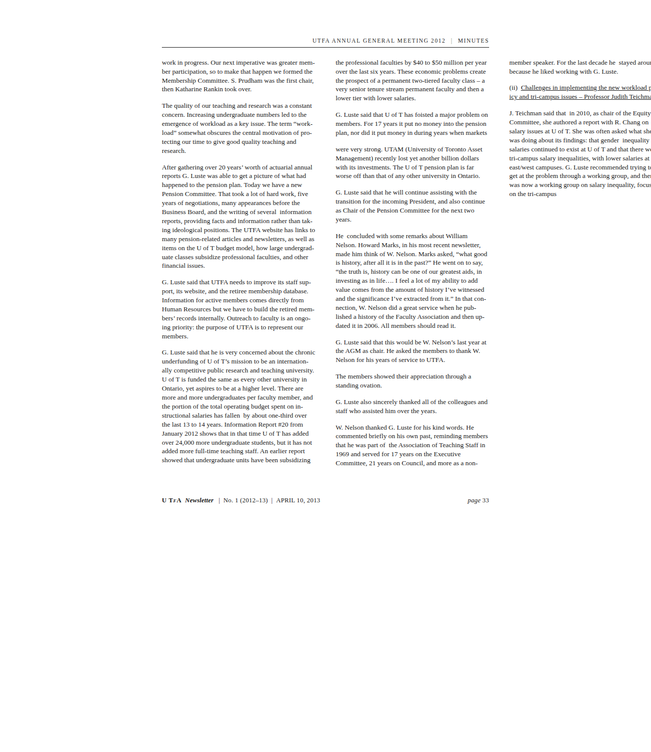UTFA Annual General Meeting 2012 | Minutes
work in progress. Our next imperative was greater member participation, so to make that happen we formed the Membership Committee. S. Prudham was the first chair, then Katharine Rankin took over.
The quality of our teaching and research was a constant concern. Increasing undergraduate numbers led to the emergence of workload as a key issue. The term “workload” somewhat obscures the central motivation of protecting our time to give good quality teaching and research.
After gathering over 20 years’ worth of actuarial annual reports G. Luste was able to get a picture of what had happened to the pension plan. Today we have a new Pension Committee. That took a lot of hard work, five years of negotiations, many appearances before the Business Board, and the writing of several information reports, providing facts and information rather than taking ideological positions. The UTFA website has links to many pension-related articles and newsletters, as well as items on the U of T budget model, how large undergraduate classes subsidize professional faculties, and other financial issues.
G. Luste said that UTFA needs to improve its staff support, its website, and the retiree membership database. Information for active members comes directly from Human Resources but we have to build the retired members’ records internally. Outreach to faculty is an ongoing priority: the purpose of UTFA is to represent our members.
G. Luste said that he is very concerned about the chronic underfunding of U of T’s mission to be an internationally competitive public research and teaching university. U of T is funded the same as every other university in Ontario, yet aspires to be at a higher level. There are more and more undergraduates per faculty member, and the portion of the total operating budget spent on instructional salaries has fallen by about one-third over the last 13 to 14 years. Information Report #20 from January 2012 shows that in that time U of T has added over 24,000 more undergraduate students, but it has not added more full-time teaching staff. An earlier report showed that undergraduate units have been subsidizing the professional faculties by $40 to $50 million per year over the last six years. These economic problems create the prospect of a permanent two-tiered faculty class – a very senior tenure stream permanent faculty and then a lower tier with lower salaries.
G. Luste said that U of T has foisted a major problem on members. For 17 years it put no money into the pension plan, nor did it put money in during years when markets
were very strong. UTAM (University of Toronto Asset Management) recently lost yet another billion dollars with its investments. The U of T pension plan is far worse off than that of any other university in Ontario.
G. Luste said that he will continue assisting with the transition for the incoming President, and also continue as Chair of the Pension Committee for the next two years.
He concluded with some remarks about William Nelson. Howard Marks, in his most recent newsletter, made him think of W. Nelson. Marks asked, “what good is history, after all it is in the past?” He went on to say, “the truth is, history can be one of our greatest aids, in investing as in life…. I feel a lot of my ability to add value comes from the amount of history I’ve witnessed and the significance I’ve extracted from it.” In that connection, W. Nelson did a great service when he published a history of the Faculty Association and then updated it in 2006. All members should read it.
G. Luste said that this would be W. Nelson’s last year at the AGM as chair. He asked the members to thank W. Nelson for his years of service to UTFA.
The members showed their appreciation through a standing ovation.
G. Luste also sincerely thanked all of the colleagues and staff who assisted him over the years.
W. Nelson thanked G. Luste for his kind words. He commented briefly on his own past, reminding members that he was part of the Association of Teaching Staff in 1969 and served for 17 years on the Executive Committee, 21 years on Council, and more as a non-member speaker. For the last decade he stayed around because he liked working with G. Luste.
(ii) Challenges in implementing the new workload policy and tri-campus issues – Professor Judith Teichman
J. Teichman said that in 2010, as chair of the Equity Committee, she authored a report with R. Chang on salary issues at U of T. She was often asked what she was doing about its findings: that gender inequality in salaries continued to exist at U of T and that there were tri-campus salary inequalities, with lower salaries at the east/west campuses. G. Luste recommended trying to get at the problem through a working group, and there was now a working group on salary inequality, focussed on the tri-campus
U TfA Newsletter |No. 1 (2012–13)|APRIL 10, 2013
page 33